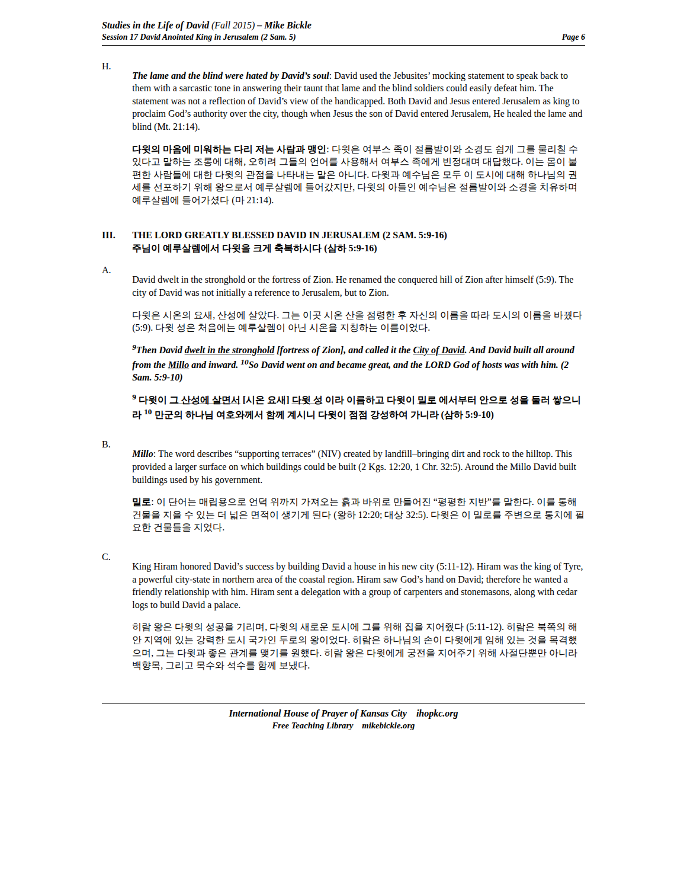Studies in the Life of David (Fall 2015) – Mike Bickle
Session 17 David Anointed King in Jerusalem (2 Sam. 5)
Page 6
H.
The lame and the blind were hated by David’s soul: David used the Jebusites’ mocking statement to speak back to them with a sarcastic tone in answering their taunt that lame and the blind soldiers could easily defeat him. The statement was not a reflection of David’s view of the handicapped. Both David and Jesus entered Jerusalem as king to proclaim God’s authority over the city, though when Jesus the son of David entered Jerusalem, He healed the lame and blind (Mt. 21:14).
다윗의 마음에 미워하는 다리 저는 사람과 맹인: 다윗은 여부스 족이 절름발이와 소경도 쉽게 그를 물리칠 수 있다고 말하는 조롱에 대해, 오히려 그들의 언어를 사용해서 여부스 족에게 빈정대며 대답했다. 이는 몸이 불편한 사람들에 대한 다윗의 관점을 나타내는 말은 아니다. 다윗과 예수님은 모두 이 도시에 대해 하나님의 권세를 선포하기 위해 왕으로서 예루살렘에 들어갔지만, 다윗의 아들인 예수님은 절름발이와 소경을 치유하며 예루살렘에 들어가셨다 (마 21:14).
III. THE LORD GREATLY BLESSED DAVID IN JERUSALEM (2 SAM. 5:9-16)
주님이 예루살렘에서 다윗을 크게 축복하시다 (삼하 5:9-16)
A.
David dwelt in the stronghold or the fortress of Zion. He renamed the conquered hill of Zion after himself (5:9). The city of David was not initially a reference to Jerusalem, but to Zion.
다윗은 시온의 요새, 산성에 살았다. 그는 이곳 시온 산을 점령한 후 자신의 이름을 따라 도시의 이름을 바꿨다 (5:9). 다윗 성은 처음에는 예루살렘이 아닌 시온을 지칭하는 이름이었다.
9Then David dwelt in the stronghold [fortress of Zion], and called it the City of David. And David built all around from the Millo and inward. 10So David went on and became great, and the LORD God of hosts was with him. (2 Sam. 5:9-10)
9 다윗이 그 산성에 살면서 [시온 요새] 다윗 성 이라 이름하고 다윗이 밀로 에서부터 안으로 성을 둘러 쌓으니라 10 만군의 하나님 여호와께서 함께 계시니 다윗이 점점 강성하여 가니라 (삼하 5:9-10)
B.
Millo: The word describes “supporting terraces” (NIV) created by landfill–bringing dirt and rock to the hilltop. This provided a larger surface on which buildings could be built (2 Kgs. 12:20, 1 Chr. 32:5). Around the Millo David built buildings used by his government.
밀로: 이 단어는 매립용으로 언덕 위까지 가져오는 흙과 바위로 만들어진 “평평한 지반”를 말한다. 이를 통해 건물을 지을 수 있는 더 넓은 면적이 생기게 된다 (왕하 12:20; 대상 32:5). 다윗은 이 밀로를 주변으로 통치에 필요한 건물들을 지었다.
C.
King Hiram honored David’s success by building David a house in his new city (5:11-12). Hiram was the king of Tyre, a powerful city-state in northern area of the coastal region. Hiram saw God’s hand on David; therefore he wanted a friendly relationship with him. Hiram sent a delegation with a group of carpenters and stonemasons, along with cedar logs to build David a palace.
히람 왕은 다윗의 성공을 기리며, 다윗의 새로운 도시에 그를 위해 집을 지어줬다 (5:11-12). 히람은 북쪽의 해안 지역에 있는 강력한 도시 국가인 두로의 왕이었다. 히람은 하나님의 손이 다윗에게 임해 있는 것을 목격했으며, 그는 다윗과 좋은 관계를 맺기를 원했다. 히람 왕은 다윗에게 궁전을 지어주기 위해 사절단뿐만 아니라 백향목, 그리고 목수와 석수를 함께 보냈다.
International House of Prayer of Kansas City ihopkc.org
Free Teaching Library mikebickle.org